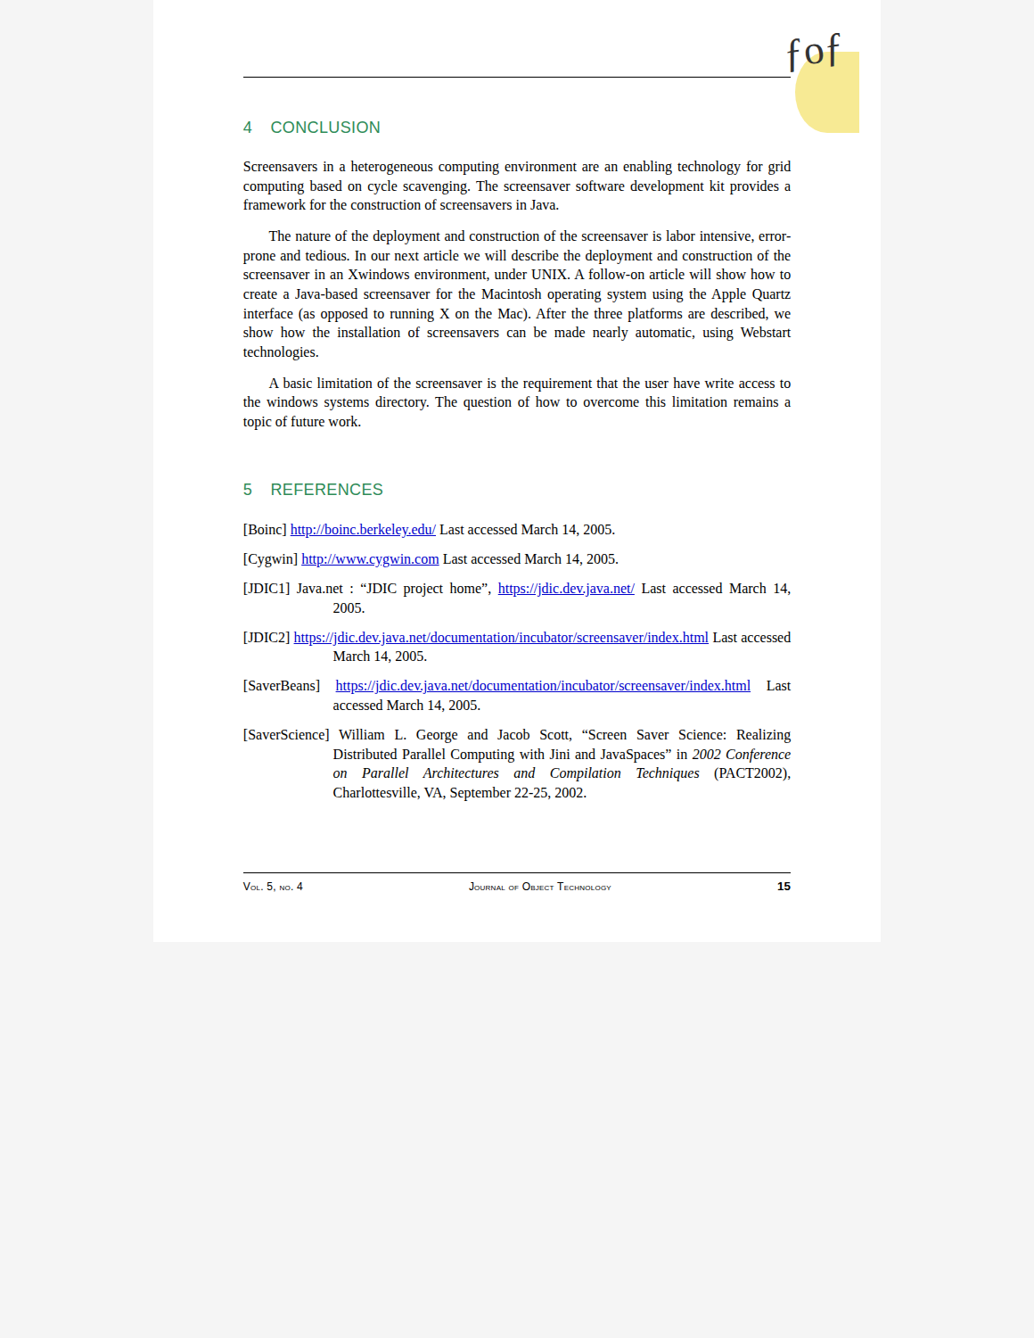ƒoƒ
4 CONCLUSION
Screensavers in a heterogeneous computing environment are an enabling technology for grid computing based on cycle scavenging. The screensaver software development kit provides a framework for the construction of screensavers in Java.
The nature of the deployment and construction of the screensaver is labor intensive, error-prone and tedious. In our next article we will describe the deployment and construction of the screensaver in an Xwindows environment, under UNIX. A follow-on article will show how to create a Java-based screensaver for the Macintosh operating system using the Apple Quartz interface (as opposed to running X on the Mac). After the three platforms are described, we show how the installation of screensavers can be made nearly automatic, using Webstart technologies.
A basic limitation of the screensaver is the requirement that the user have write access to the windows systems directory. The question of how to overcome this limitation remains a topic of future work.
5 REFERENCES
[Boinc] http://boinc.berkeley.edu/ Last accessed March 14, 2005.
[Cygwin] http://www.cygwin.com Last accessed March 14, 2005.
[JDIC1] Java.net : “JDIC project home”, https://jdic.dev.java.net/ Last accessed March 14, 2005.
[JDIC2] https://jdic.dev.java.net/documentation/incubator/screensaver/index.html Last accessed March 14, 2005.
[SaverBeans] https://jdic.dev.java.net/documentation/incubator/screensaver/index.html Last accessed March 14, 2005.
[SaverScience] William L. George and Jacob Scott, “Screen Saver Science: Realizing Distributed Parallel Computing with Jini and JavaSpaces” in 2002 Conference on Parallel Architectures and Compilation Techniques (PACT2002), Charlottesville, VA, September 22-25, 2002.
Vol. 5, no. 4
Journal of Object Technology
15